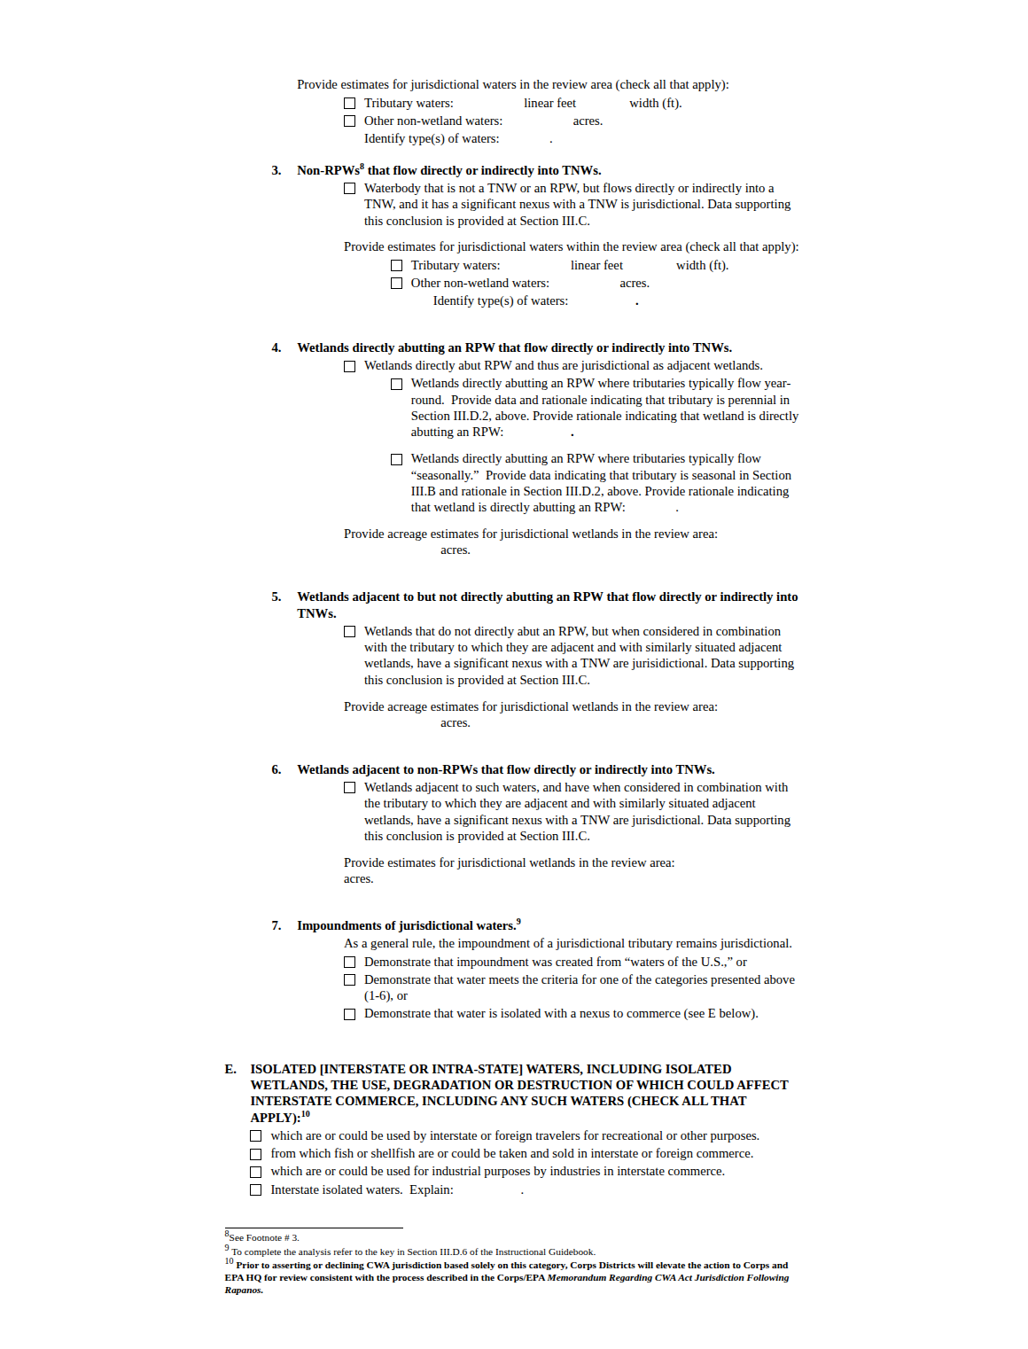Provide estimates for jurisdictional waters in the review area (check all that apply):
Tributary waters: linear feet width (ft).
Other non-wetland waters: acres.
Identify type(s) of waters: .
3.
Non-RPWs8 that flow directly or indirectly into TNWs.
Waterbody that is not a TNW or an RPW, but flows directly or indirectly into a TNW, and it has a significant nexus with a TNW is jurisdictional. Data supporting this conclusion is provided at Section III.C.
Provide estimates for jurisdictional waters within the review area (check all that apply):
Tributary waters: linear feet width (ft).
Other non-wetland waters: acres.
Identify type(s) of waters: .
4.
Wetlands directly abutting an RPW that flow directly or indirectly into TNWs.
Wetlands directly abut RPW and thus are jurisdictional as adjacent wetlands.
Wetlands directly abutting an RPW where tributaries typically flow year-round. Provide data and rationale indicating that tributary is perennial in Section III.D.2, above. Provide rationale indicating that wetland is directly abutting an RPW: .
Wetlands directly abutting an RPW where tributaries typically flow “seasonally.” Provide data indicating that tributary is seasonal in Section III.B and rationale in Section III.D.2, above. Provide rationale indicating that wetland is directly abutting an RPW: .
Provide acreage estimates for jurisdictional wetlands in the review area: acres.
5.
Wetlands adjacent to but not directly abutting an RPW that flow directly or indirectly into TNWs.
Wetlands that do not directly abut an RPW, but when considered in combination with the tributary to which they are adjacent and with similarly situated adjacent wetlands, have a significant nexus with a TNW are jurisidictional. Data supporting this conclusion is provided at Section III.C.
Provide acreage estimates for jurisdictional wetlands in the review area: acres.
6.
Wetlands adjacent to non-RPWs that flow directly or indirectly into TNWs.
Wetlands adjacent to such waters, and have when considered in combination with the tributary to which they are adjacent and with similarly situated adjacent wetlands, have a significant nexus with a TNW are jurisdictional. Data supporting this conclusion is provided at Section III.C.
Provide estimates for jurisdictional wetlands in the review area: acres.
7.
Impoundments of jurisdictional waters.9
As a general rule, the impoundment of a jurisdictional tributary remains jurisdictional.
Demonstrate that impoundment was created from “waters of the U.S.,” or
Demonstrate that water meets the criteria for one of the categories presented above (1-6), or
Demonstrate that water is isolated with a nexus to commerce (see E below).
E.
ISOLATED [INTERSTATE OR INTRA-STATE] WATERS, INCLUDING ISOLATED WETLANDS, THE USE, DEGRADATION OR DESTRUCTION OF WHICH COULD AFFECT INTERSTATE COMMERCE, INCLUDING ANY SUCH WATERS (CHECK ALL THAT APPLY):10
which are or could be used by interstate or foreign travelers for recreational or other purposes.
from which fish or shellfish are or could be taken and sold in interstate or foreign commerce.
which are or could be used for industrial purposes by industries in interstate commerce.
Interstate isolated waters. Explain: .
8See Footnote # 3.
9 To complete the analysis refer to the key in Section III.D.6 of the Instructional Guidebook.
10 Prior to asserting or declining CWA jurisdiction based solely on this category, Corps Districts will elevate the action to Corps and EPA HQ for review consistent with the process described in the Corps/EPA Memorandum Regarding CWA Act Jurisdiction Following Rapanos.